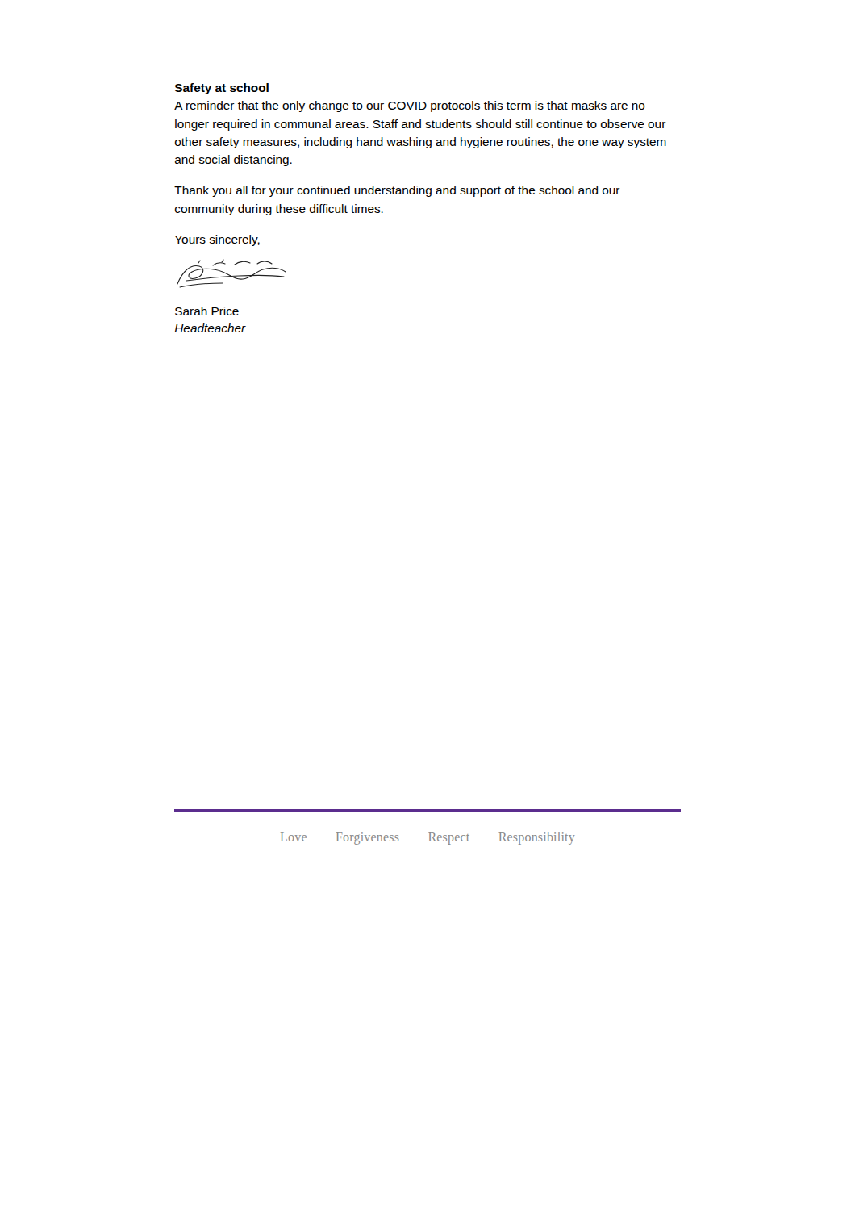Safety at school
A reminder that the only change to our COVID protocols this term is that masks are no longer required in communal areas. Staff and students should still continue to observe our other safety measures, including hand washing and hygiene routines, the one way system and social distancing.
Thank you all for your continued understanding and support of the school and our community during these difficult times.
Yours sincerely,
Sarah Price
Headteacher
Love Forgiveness Respect Responsibility